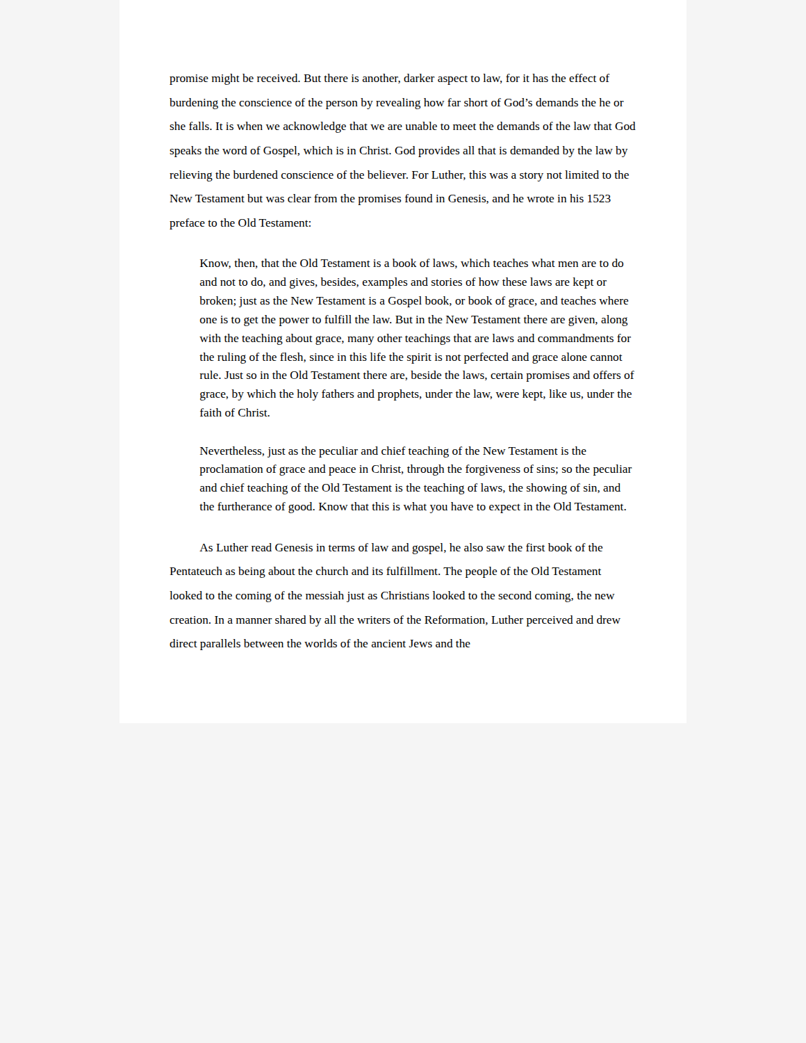promise might be received. But there is another, darker aspect to law, for it has the effect of burdening the conscience of the person by revealing how far short of God’s demands the he or she falls. It is when we acknowledge that we are unable to meet the demands of the law that God speaks the word of Gospel, which is in Christ. God provides all that is demanded by the law by relieving the burdened conscience of the believer. For Luther, this was a story not limited to the New Testament but was clear from the promises found in Genesis, and he wrote in his 1523 preface to the Old Testament:
Know, then, that the Old Testament is a book of laws, which teaches what men are to do and not to do, and gives, besides, examples and stories of how these laws are kept or broken; just as the New Testament is a Gospel book, or book of grace, and teaches where one is to get the power to fulfill the law. But in the New Testament there are given, along with the teaching about grace, many other teachings that are laws and commandments for the ruling of the flesh, since in this life the spirit is not perfected and grace alone cannot rule. Just so in the Old Testament there are, beside the laws, certain promises and offers of grace, by which the holy fathers and prophets, under the law, were kept, like us, under the faith of Christ.
Nevertheless, just as the peculiar and chief teaching of the New Testament is the proclamation of grace and peace in Christ, through the forgiveness of sins; so the peculiar and chief teaching of the Old Testament is the teaching of laws, the showing of sin, and the furtherance of good. Know that this is what you have to expect in the Old Testament.
As Luther read Genesis in terms of law and gospel, he also saw the first book of the Pentateuch as being about the church and its fulfillment. The people of the Old Testament looked to the coming of the messiah just as Christians looked to the second coming, the new creation. In a manner shared by all the writers of the Reformation, Luther perceived and drew direct parallels between the worlds of the ancient Jews and the